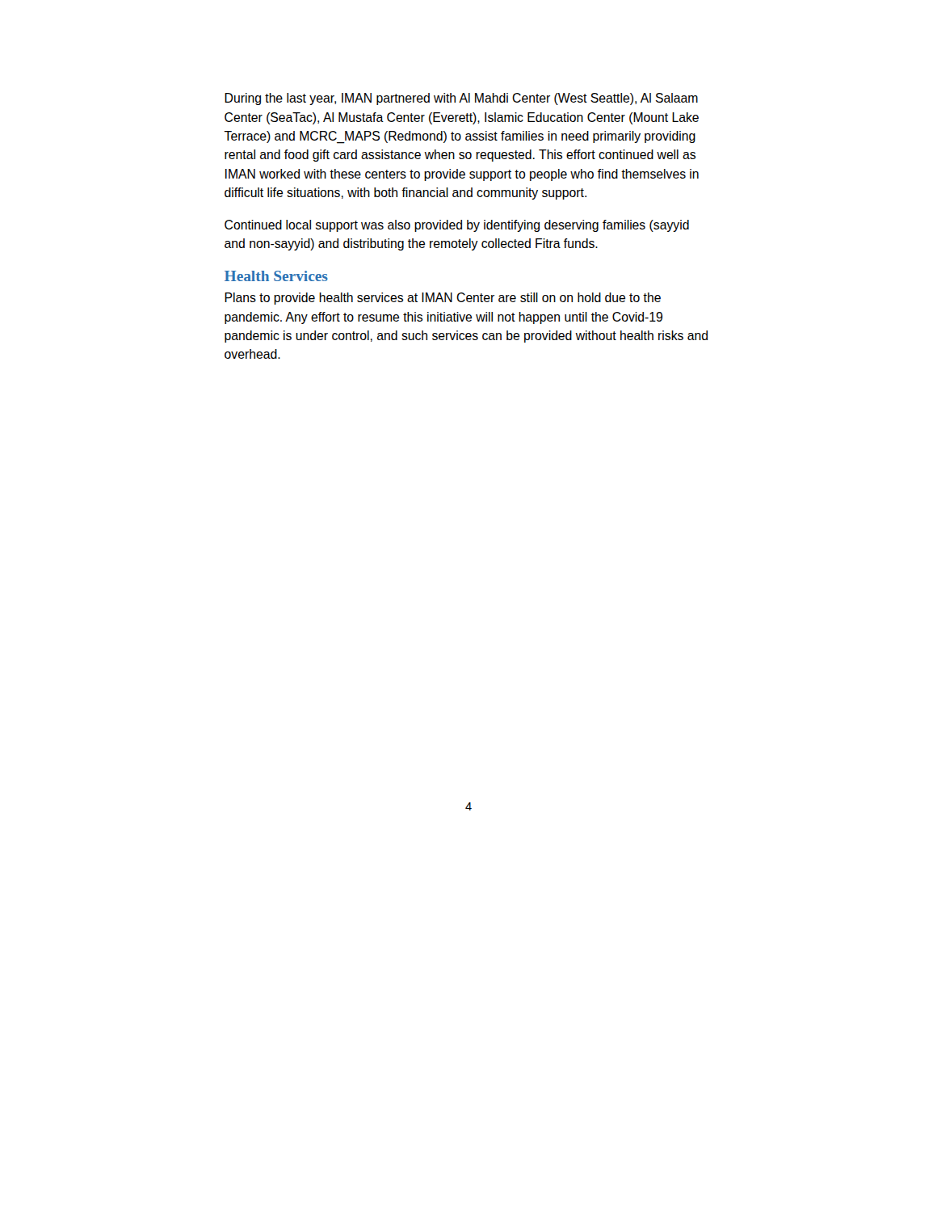During the last year, IMAN partnered with Al Mahdi Center (West Seattle), Al Salaam Center (SeaTac), Al Mustafa Center (Everett), Islamic Education Center (Mount Lake Terrace) and MCRC_MAPS (Redmond) to assist families in need primarily providing rental and food gift card assistance when so requested. This effort continued well as IMAN worked with these centers to provide support to people who find themselves in difficult life situations, with both financial and community support.
Continued local support was also provided by identifying deserving families (sayyid and non-sayyid) and distributing the remotely collected Fitra funds.
Health Services
Plans to provide health services at IMAN Center are still on on hold due to the pandemic. Any effort to resume this initiative will not happen until the Covid-19 pandemic is under control, and such services can be provided without health risks and overhead.
4